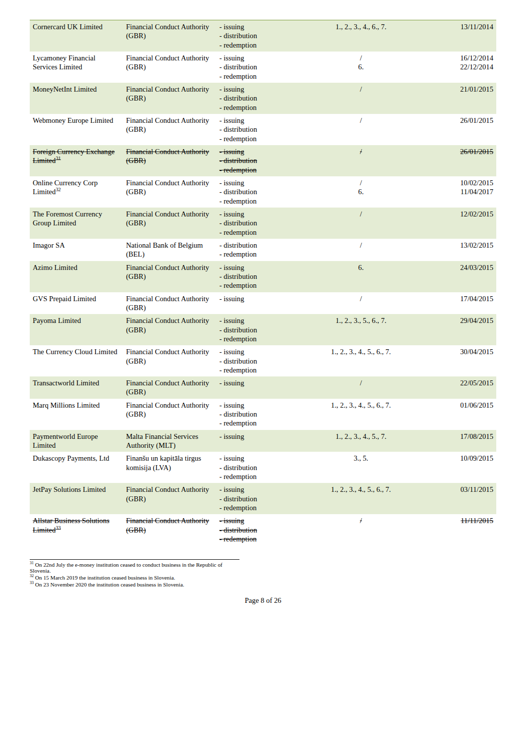| Cornercard UK Limited | Financial Conduct Authority (GBR) | - issuing - distribution - redemption | 1., 2., 3., 4., 6., 7. | 13/11/2014 |
| Lycamoney Financial Services Limited | Financial Conduct Authority (GBR) | - issuing - distribution - redemption | / 6. | 16/12/2014 22/12/2014 |
| MoneyNetInt Limited | Financial Conduct Authority (GBR) | - issuing - distribution - redemption | / | 21/01/2015 |
| Webmoney Europe Limited | Financial Conduct Authority (GBR) | - issuing - distribution - redemption | / | 26/01/2015 |
| Foreign Currency Exchange Limited 31 | Financial Conduct Authority (GBR) | - issuing - distribution - redemption | / | 26/01/2015 |
| Online Currency Corp Limited 32 | Financial Conduct Authority (GBR) | - issuing - distribution - redemption | / 6. | 10/02/2015 11/04/2017 |
| The Foremost Currency Group Limited | Financial Conduct Authority (GBR) | - issuing - distribution - redemption | / | 12/02/2015 |
| Imagor SA | National Bank of Belgium (BEL) | - distribution - redemption | / | 13/02/2015 |
| Azimo Limited | Financial Conduct Authority (GBR) | - issuing - distribution - redemption | 6. | 24/03/2015 |
| GVS Prepaid Limited | Financial Conduct Authority (GBR) | - issuing | / | 17/04/2015 |
| Payoma Limited | Financial Conduct Authority (GBR) | - issuing - distribution - redemption | 1., 2., 3., 5., 6., 7. | 29/04/2015 |
| The Currency Cloud Limited | Financial Conduct Authority (GBR) | - issuing - distribution - redemption | 1., 2., 3., 4., 5., 6., 7. | 30/04/2015 |
| Transactworld Limited | Financial Conduct Authority (GBR) | - issuing | / | 22/05/2015 |
| Marq Millions Limited | Financial Conduct Authority (GBR) | - issuing - distribution - redemption | 1., 2., 3., 4., 5., 6., 7. | 01/06/2015 |
| Paymentworld Europe Limited | Malta Financial Services Authority (MLT) | - issuing | 1., 2., 3., 4., 5., 7. | 17/08/2015 |
| Dukascopy Payments, Ltd | Finanšu un kapitāla tirgus komisija (LVA) | - issuing - distribution - redemption | 3., 5. | 10/09/2015 |
| JetPay Solutions Limited | Financial Conduct Authority (GBR) | - issuing - distribution - redemption | 1., 2., 3., 4., 5., 6., 7. | 03/11/2015 |
| Allstar Business Solutions Limited 33 | Financial Conduct Authority (GBR) | - issuing - distribution - redemption | / | 11/11/2015 |
31 On 22nd July the e-money institution ceased to conduct business in the Republic of Slovenia.
32 On 15 March 2019 the institution ceased business in Slovenia.
33 On 23 November 2020 the institution ceased business in Slovenia.
Page 8 of 26